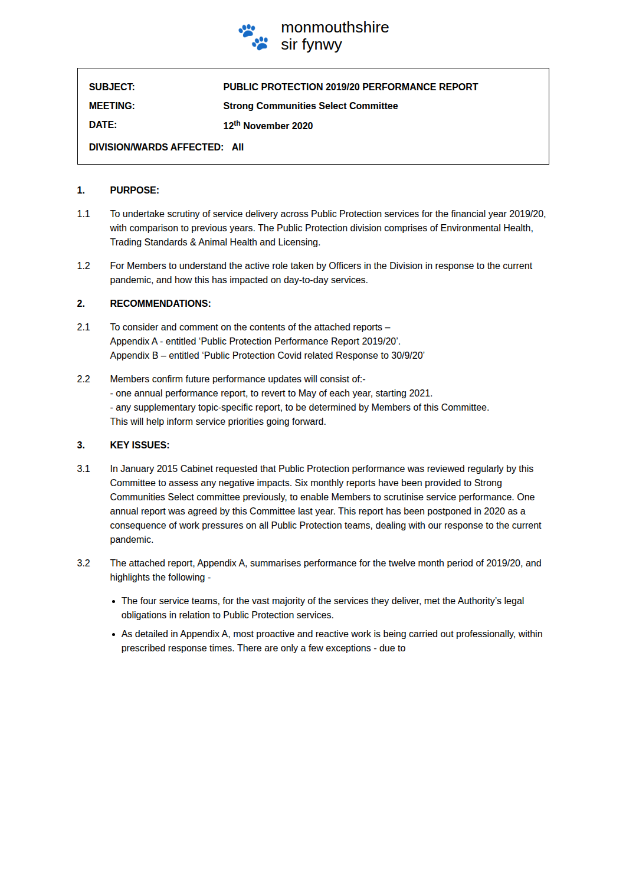🐾monmouthshire
sir fynwy
| SUBJECT: | PUBLIC PROTECTION 2019/20 PERFORMANCE REPORT |
| MEETING: | Strong Communities Select Committee |
| DATE: | 12 th November 2020 |
DIVISION/WARDS AFFECTED: All
1.
PURPOSE:
1.1
To undertake scrutiny of service delivery across Public Protection services for the financial year 2019/20, with comparison to previous years. The Public Protection division comprises of Environmental Health, Trading Standards & Animal Health and Licensing.
1.2
For Members to understand the active role taken by Officers in the Division in response to the current pandemic, and how this has impacted on day-to-day services.
2.
RECOMMENDATIONS:
2.1
To consider and comment on the contents of the attached reports –
Appendix A - entitled ‘Public Protection Performance Report 2019/20’.
Appendix B – entitled ‘Public Protection Covid related Response to 30/9/20’
2.2
Members confirm future performance updates will consist of:-
- one annual performance report, to revert to May of each year, starting 2021.
- any supplementary topic-specific report, to be determined by Members of this Committee.
This will help inform service priorities going forward.
3.
KEY ISSUES:
3.1
In January 2015 Cabinet requested that Public Protection performance was reviewed regularly by this Committee to assess any negative impacts. Six monthly reports have been provided to Strong Communities Select committee previously, to enable Members to scrutinise service performance. One annual report was agreed by this Committee last year. This report has been postponed in 2020 as a consequence of work pressures on all Public Protection teams, dealing with our response to the current pandemic.
3.2
The attached report, Appendix A, summarises performance for the twelve month period of 2019/20, and highlights the following -
The four service teams, for the vast majority of the services they deliver, met the Authority’s legal obligations in relation to Public Protection services.
As detailed in Appendix A, most proactive and reactive work is being carried out professionally, within prescribed response times. There are only a few exceptions - due to